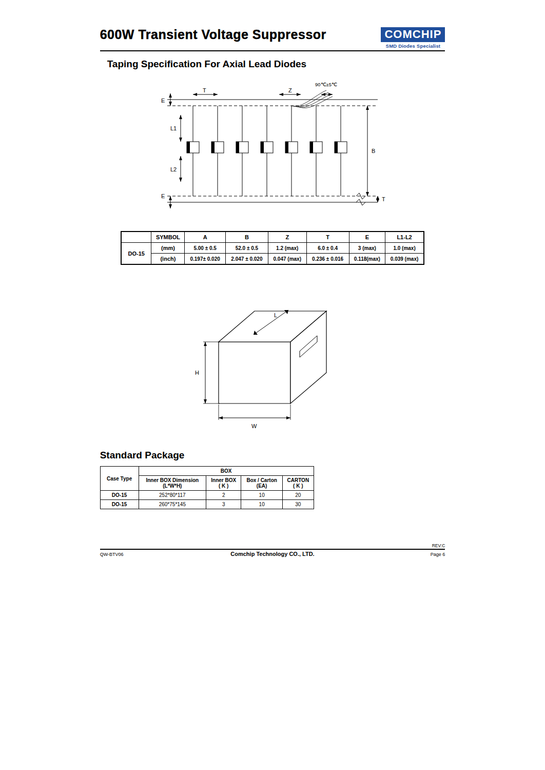600W Transient Voltage Suppressor
COMCHIP
SMD Diodes Specialist
Taping Specification For Axial Lead Diodes
E E T Z 90℃±5℃ L1 L2 B T
| | SYMBOL | A | B | Z | T | E | L1-L2 |
| DO-15 | (mm) | 5.00 ± 0.5 | 52.0 ± 0.5 | 1.2 (max) | 6.0 ± 0.4 | 3 (max) | 1.0 (max) |
| (inch) | 0.197± 0.020 | 2.047 ± 0.020 | 0.047 (max) | 0.236 ± 0.016 | 0.118(max) | 0.039 (max) |
L H W
Standard Package
| Case Type | BOX |
| --- | --- |
| Inner BOX Dimension (L*W*H) | Inner BOX ( K ) | Box / Carton (EA) | CARTON ( K ) |
| DO-15 | 252*80*117 | 2 | 10 | 20 |
| DO-15 | 260*75*145 | 3 | 10 | 30 |
REV:C
QW-BTV06
Comchip Technology CO., LTD.
Page 6